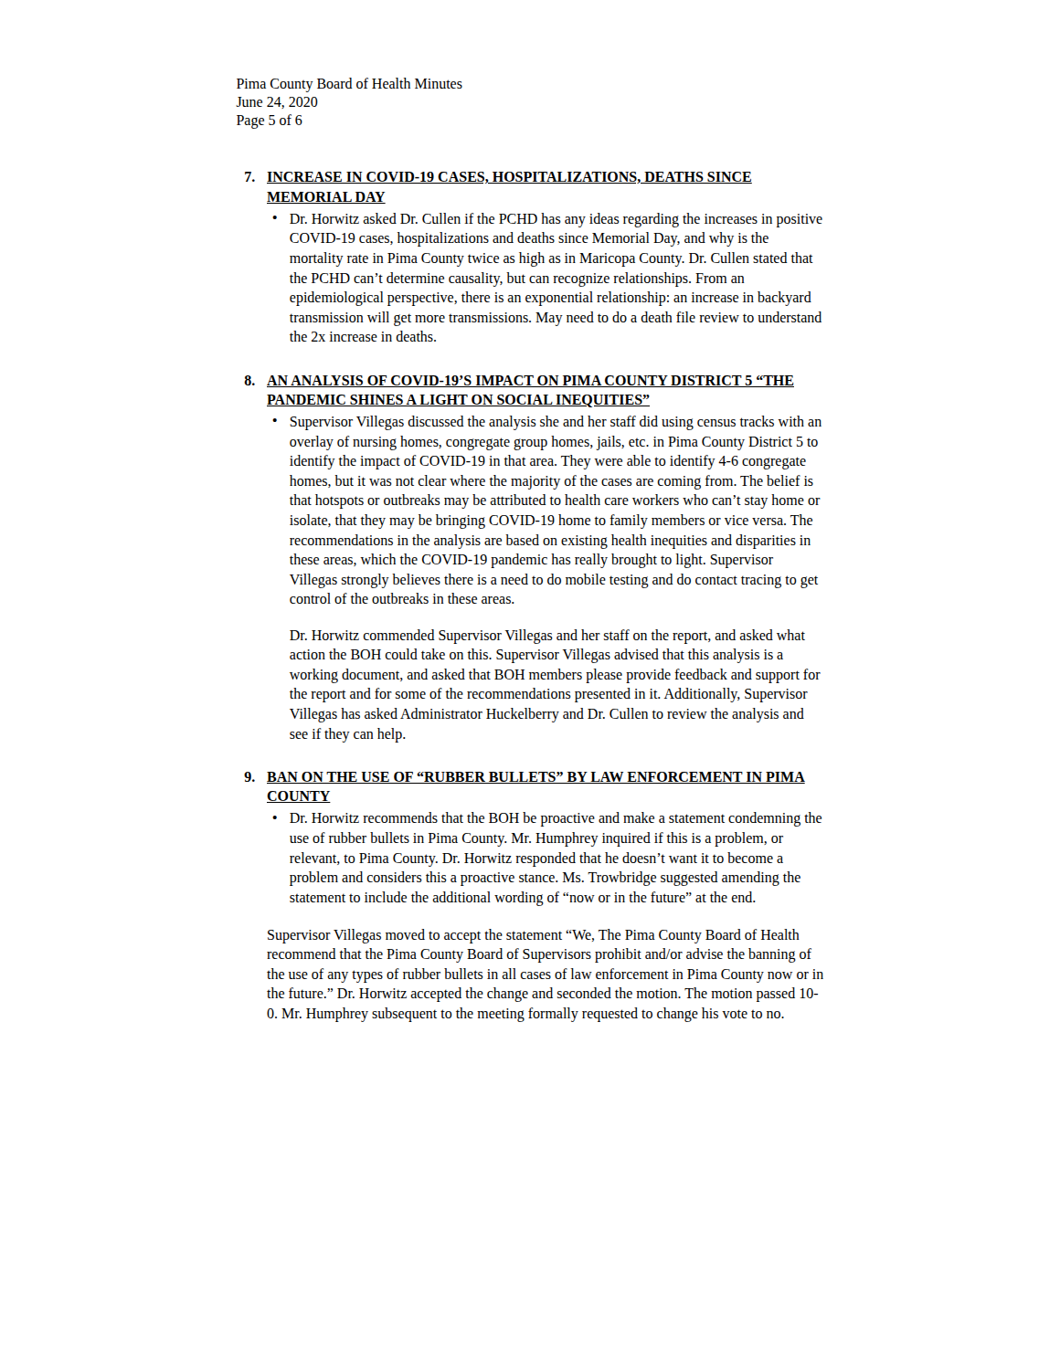Pima County Board of Health Minutes
June 24, 2020
Page 5 of 6
7.
Increase in COVID-19 Cases, Hospitalizations, Deaths Since Memorial Day
Dr. Horwitz asked Dr. Cullen if the PCHD has any ideas regarding the increases in positive COVID-19 cases, hospitalizations and deaths since Memorial Day, and why is the mortality rate in Pima County twice as high as in Maricopa County. Dr. Cullen stated that the PCHD can’t determine causality, but can recognize relationships. From an epidemiological perspective, there is an exponential relationship: an increase in backyard transmission will get more transmissions. May need to do a death file review to understand the 2x increase in deaths.
8.
An Analysis of COVID-19’s Impact on Pima County District 5 “The Pandemic Shines a Light on Social Inequities”
Supervisor Villegas discussed the analysis she and her staff did using census tracks with an overlay of nursing homes, congregate group homes, jails, etc. in Pima County District 5 to identify the impact of COVID-19 in that area. They were able to identify 4-6 congregate homes, but it was not clear where the majority of the cases are coming from. The belief is that hotspots or outbreaks may be attributed to health care workers who can’t stay home or isolate, that they may be bringing COVID-19 home to family members or vice versa. The recommendations in the analysis are based on existing health inequities and disparities in these areas, which the COVID-19 pandemic has really brought to light. Supervisor Villegas strongly believes there is a need to do mobile testing and do contact tracing to get control of the outbreaks in these areas.
Dr. Horwitz commended Supervisor Villegas and her staff on the report, and asked what action the BOH could take on this. Supervisor Villegas advised that this analysis is a working document, and asked that BOH members please provide feedback and support for the report and for some of the recommendations presented in it. Additionally, Supervisor Villegas has asked Administrator Huckelberry and Dr. Cullen to review the analysis and see if they can help.
9.
Ban on the Use of “Rubber Bullets” by Law Enforcement in Pima County
Dr. Horwitz recommends that the BOH be proactive and make a statement condemning the use of rubber bullets in Pima County. Mr. Humphrey inquired if this is a problem, or relevant, to Pima County. Dr. Horwitz responded that he doesn’t want it to become a problem and considers this a proactive stance. Ms. Trowbridge suggested amending the statement to include the additional wording of “now or in the future” at the end.
Supervisor Villegas moved to accept the statement “We, The Pima County Board of Health recommend that the Pima County Board of Supervisors prohibit and/or advise the banning of the use of any types of rubber bullets in all cases of law enforcement in Pima County now or in the future.” Dr. Horwitz accepted the change and seconded the motion. The motion passed 10-0. Mr. Humphrey subsequent to the meeting formally requested to change his vote to no.